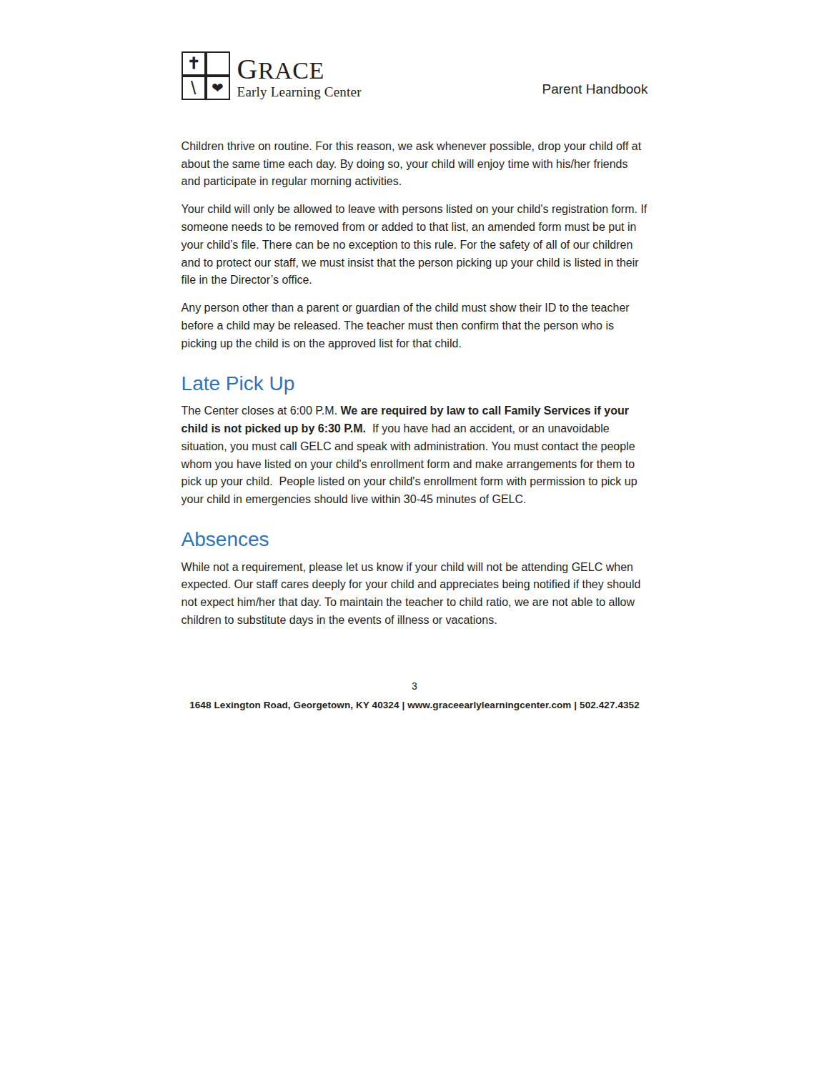✝
\
❤
Grace Early Learning Center
Parent Handbook
Children thrive on routine. For this reason, we ask whenever possible, drop your child off at about the same time each day. By doing so, your child will enjoy time with his/her friends and participate in regular morning activities.
Your child will only be allowed to leave with persons listed on your child's registration form. If someone needs to be removed from or added to that list, an amended form must be put in your child’s file. There can be no exception to this rule. For the safety of all of our children and to protect our staff, we must insist that the person picking up your child is listed in their file in the Director’s office.
Any person other than a parent or guardian of the child must show their ID to the teacher before a child may be released. The teacher must then confirm that the person who is picking up the child is on the approved list for that child.
Late Pick Up
The Center closes at 6:00 P.M. We are required by law to call Family Services if your child is not picked up by 6:30 P.M. If you have had an accident, or an unavoidable situation, you must call GELC and speak with administration. You must contact the people whom you have listed on your child's enrollment form and make arrangements for them to pick up your child. People listed on your child's enrollment form with permission to pick up your child in emergencies should live within 30-45 minutes of GELC.
Absences
While not a requirement, please let us know if your child will not be attending GELC when expected. Our staff cares deeply for your child and appreciates being notified if they should not expect him/her that day. To maintain the teacher to child ratio, we are not able to allow children to substitute days in the events of illness or vacations.
3
1648 Lexington Road, Georgetown, KY 40324 | www.graceearlylearningcenter.com | 502.427.4352